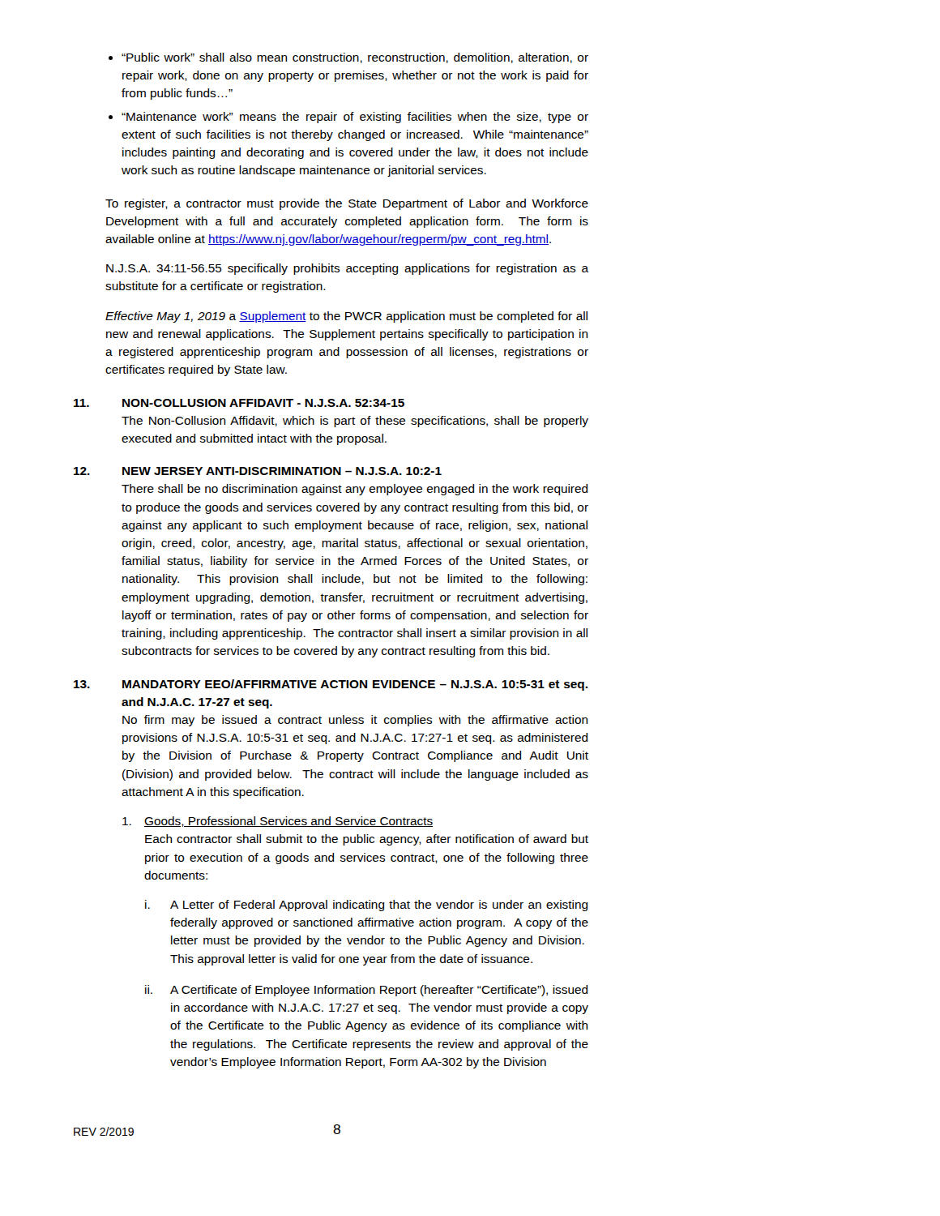“Public work” shall also mean construction, reconstruction, demolition, alteration, or repair work, done on any property or premises, whether or not the work is paid for from public funds…”
“Maintenance work” means the repair of existing facilities when the size, type or extent of such facilities is not thereby changed or increased. While “maintenance” includes painting and decorating and is covered under the law, it does not include work such as routine landscape maintenance or janitorial services.
To register, a contractor must provide the State Department of Labor and Workforce Development with a full and accurately completed application form. The form is available online at https://www.nj.gov/labor/wagehour/regperm/pw_cont_reg.html.
N.J.S.A. 34:11-56.55 specifically prohibits accepting applications for registration as a substitute for a certificate or registration.
Effective May 1, 2019 a Supplement to the PWCR application must be completed for all new and renewal applications. The Supplement pertains specifically to participation in a registered apprenticeship program and possession of all licenses, registrations or certificates required by State law.
11.
NON-COLLUSION AFFIDAVIT - N.J.S.A. 52:34-15
The Non-Collusion Affidavit, which is part of these specifications, shall be properly executed and submitted intact with the proposal.
12.
NEW JERSEY ANTI-DISCRIMINATION – N.J.S.A. 10:2-1
There shall be no discrimination against any employee engaged in the work required to produce the goods and services covered by any contract resulting from this bid, or against any applicant to such employment because of race, religion, sex, national origin, creed, color, ancestry, age, marital status, affectional or sexual orientation, familial status, liability for service in the Armed Forces of the United States, or nationality. This provision shall include, but not be limited to the following: employment upgrading, demotion, transfer, recruitment or recruitment advertising, layoff or termination, rates of pay or other forms of compensation, and selection for training, including apprenticeship. The contractor shall insert a similar provision in all subcontracts for services to be covered by any contract resulting from this bid.
13.
MANDATORY EEO/AFFIRMATIVE ACTION EVIDENCE – N.J.S.A. 10:5-31 et seq. and N.J.A.C. 17-27 et seq.
No firm may be issued a contract unless it complies with the affirmative action provisions of N.J.S.A. 10:5-31 et seq. and N.J.A.C. 17:27-1 et seq. as administered by the Division of Purchase & Property Contract Compliance and Audit Unit (Division) and provided below. The contract will include the language included as attachment A in this specification.
1.
Goods, Professional Services and Service Contracts
Each contractor shall submit to the public agency, after notification of award but prior to execution of a goods and services contract, one of the following three documents:
i.
A Letter of Federal Approval indicating that the vendor is under an existing federally approved or sanctioned affirmative action program. A copy of the letter must be provided by the vendor to the Public Agency and Division. This approval letter is valid for one year from the date of issuance.
ii.
A Certificate of Employee Information Report (hereafter “Certificate”), issued in accordance with N.J.A.C. 17:27 et seq. The vendor must provide a copy of the Certificate to the Public Agency as evidence of its compliance with the regulations. The Certificate represents the review and approval of the vendor’s Employee Information Report, Form AA-302 by the Division
REV 2/2019
8